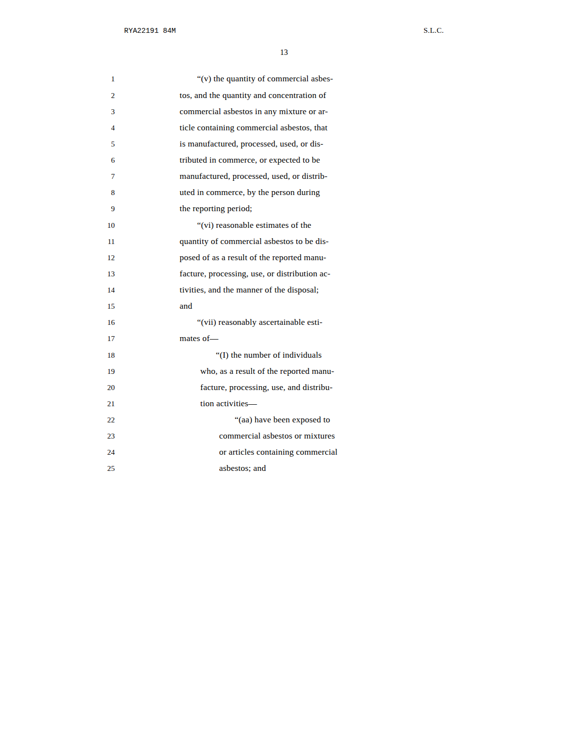RYA22191 84M S.L.C.
13
“(v) the quantity of commercial asbes-
tos, and the quantity and concentration of
commercial asbestos in any mixture or ar-
ticle containing commercial asbestos, that
is manufactured, processed, used, or dis-
tributed in commerce, or expected to be
manufactured, processed, used, or distrib-
uted in commerce, by the person during
the reporting period;
“(vi) reasonable estimates of the
quantity of commercial asbestos to be dis-
posed of as a result of the reported manu-
facture, processing, use, or distribution ac-
tivities, and the manner of the disposal;
and
“(vii) reasonably ascertainable esti-
mates of—
“(I) the number of individuals
who, as a result of the reported manu-
facture, processing, use, and distribu-
tion activities—
“(aa) have been exposed to
commercial asbestos or mixtures
or articles containing commercial
asbestos; and